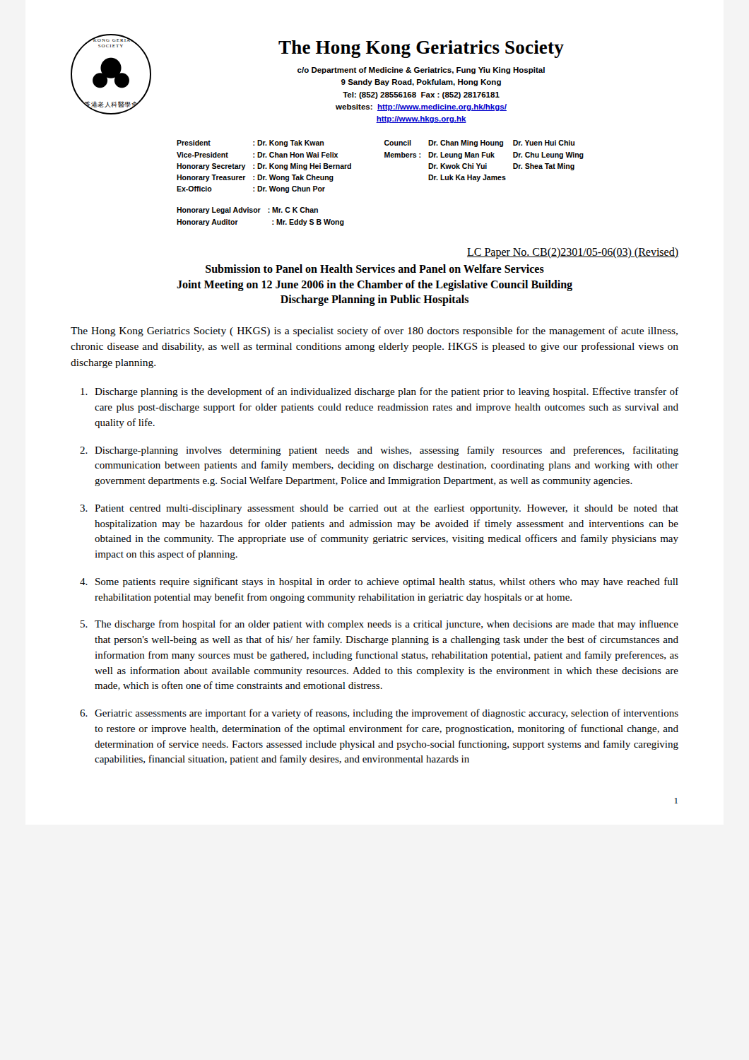HONG KONG GERIATRICS SOCIETY
香港老人科醫學會
The Hong Kong Geriatrics Society
c/o Department of Medicine & Geriatrics, Fung Yiu King Hospital
9 Sandy Bay Road, Pokfulam, Hong Kong
Tel: (852) 28556168 Fax : (852) 28176181
websites: http://www.medicine.org.hk/hkgs/
http://www.hkgs.org.hk
| President | : Dr. Kong Tak Kwan | | Council | Dr. Chan Ming Houng | Dr. Yuen Hui Chiu |
| Vice-President | : Dr. Chan Hon Wai Felix | | Members : | Dr. Leung Man Fuk | Dr. Chu Leung Wing |
| Honorary Secretary | : Dr. Kong Ming Hei Bernard | | | Dr. Kwok Chi Yui | Dr. Shea Tat Ming |
| Honorary Treasurer | : Dr. Wong Tak Cheung | | | Dr. Luk Ka Hay James | |
| Ex-Officio | : Dr. Wong Chun Por | | | | |
| Honorary Legal Advisor | : Mr. C K Chan |
| Honorary Auditor | : Mr. Eddy S B Wong |
LC Paper No. CB(2)2301/05-06(03) (Revised)
Submission to Panel on Health Services and Panel on Welfare Services
Joint Meeting on 12 June 2006 in the Chamber of the Legislative Council Building
Discharge Planning in Public Hospitals
The Hong Kong Geriatrics Society ( HKGS) is a specialist society of over 180 doctors responsible for the management of acute illness, chronic disease and disability, as well as terminal conditions among elderly people. HKGS is pleased to give our professional views on discharge planning.
Discharge planning is the development of an individualized discharge plan for the patient prior to leaving hospital. Effective transfer of care plus post-discharge support for older patients could reduce readmission rates and improve health outcomes such as survival and quality of life.
Discharge-planning involves determining patient needs and wishes, assessing family resources and preferences, facilitating communication between patients and family members, deciding on discharge destination, coordinating plans and working with other government departments e.g. Social Welfare Department, Police and Immigration Department, as well as community agencies.
Patient centred multi-disciplinary assessment should be carried out at the earliest opportunity. However, it should be noted that hospitalization may be hazardous for older patients and admission may be avoided if timely assessment and interventions can be obtained in the community. The appropriate use of community geriatric services, visiting medical officers and family physicians may impact on this aspect of planning.
Some patients require significant stays in hospital in order to achieve optimal health status, whilst others who may have reached full rehabilitation potential may benefit from ongoing community rehabilitation in geriatric day hospitals or at home.
The discharge from hospital for an older patient with complex needs is a critical juncture, when decisions are made that may influence that person's well-being as well as that of his/ her family. Discharge planning is a challenging task under the best of circumstances and information from many sources must be gathered, including functional status, rehabilitation potential, patient and family preferences, as well as information about available community resources. Added to this complexity is the environment in which these decisions are made, which is often one of time constraints and emotional distress.
Geriatric assessments are important for a variety of reasons, including the improvement of diagnostic accuracy, selection of interventions to restore or improve health, determination of the optimal environment for care, prognostication, monitoring of functional change, and determination of service needs. Factors assessed include physical and psycho-social functioning, support systems and family caregiving capabilities, financial situation, patient and family desires, and environmental hazards in
1